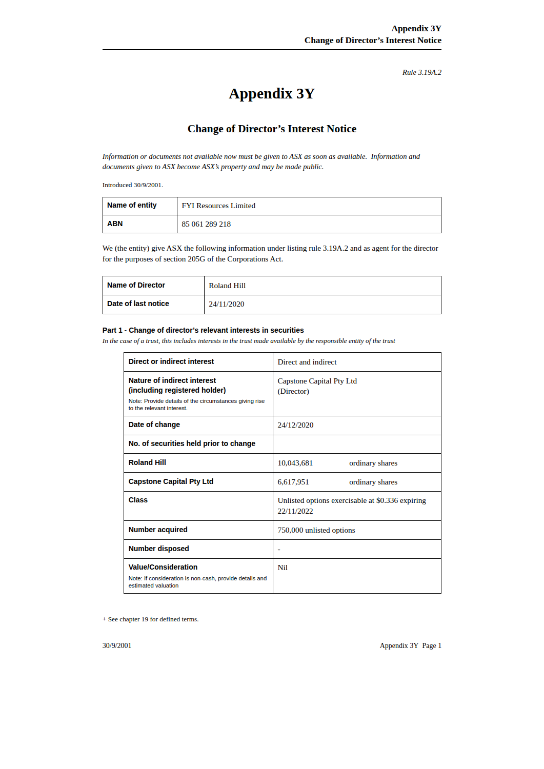Appendix 3Y
Change of Director’s Interest Notice
Rule 3.19A.2
Appendix 3Y
Change of Director’s Interest Notice
Information or documents not available now must be given to ASX as soon as available. Information and documents given to ASX become ASX’s property and may be made public.
Introduced 30/9/2001.
| Name of entity | FYI Resources Limited |
| ABN | 85 061 289 218 |
We (the entity) give ASX the following information under listing rule 3.19A.2 and as agent for the director for the purposes of section 205G of the Corporations Act.
| Name of Director | Roland Hill |
| Date of last notice | 24/11/2020 |
Part 1 - Change of director’s relevant interests in securities
In the case of a trust, this includes interests in the trust made available by the responsible entity of the trust
| Direct or indirect interest | Direct and indirect |
| Nature of indirect interest (including registered holder) Note: Provide details of the circumstances giving rise to the relevant interest. | Capstone Capital Pty Ltd (Director) |
| Date of change | 24/12/2020 |
| No. of securities held prior to change | |
| Roland Hill | 10,043,681 ordinary shares |
| Capstone Capital Pty Ltd | 6,617,951 ordinary shares |
| Class | Unlisted options exercisable at $0.336 expiring 22/11/2022 |
| Number acquired | 750,000 unlisted options |
| Number disposed | - |
| Value/Consideration Note: If consideration is non-cash, provide details and estimated valuation | Nil |
+ See chapter 19 for defined terms.
30/9/2001
Appendix 3Y Page 1